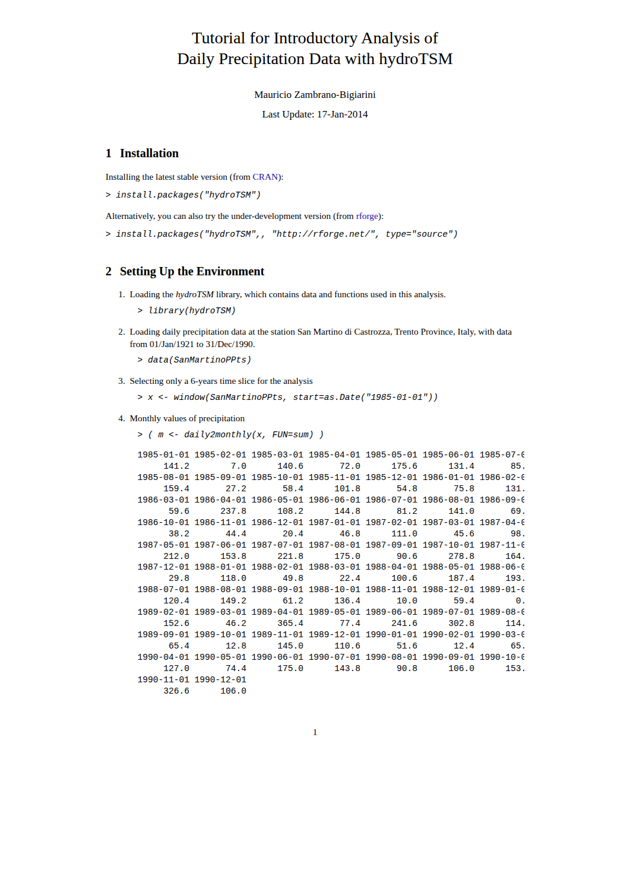Tutorial for Introductory Analysis of
Daily Precipitation Data with hydroTSM
Mauricio Zambrano-Bigiarini
Last Update: 17-Jan-2014
1 Installation
Installing the latest stable version (from CRAN):
> install.packages("hydroTSM")
Alternatively, you can also try the under-development version (from rforge):
> install.packages("hydroTSM",, "http://rforge.net/", type="source")
2 Setting Up the Environment
Loading the hydroTSM library, which contains data and functions used in this analysis.
> library(hydroTSM)
Loading daily precipitation data at the station San Martino di Castrozza, Trento Province, Italy, with data from 01/Jan/1921 to 31/Dec/1990.
> data(SanMartinoPPts)
Selecting only a 6-years time slice for the analysis
> x <- window(SanMartinoPPts, start=as.Date("1985-01-01"))
Monthly values of precipitation
> ( m <- daily2monthly(x, FUN=sum) )
1985-01-01 1985-02-01 1985-03-01 1985-04-01 1985-05-01 1985-06-01 1985-07-01
     141.2        7.0      140.6       72.0      175.6      131.4       85.4
1985-08-01 1985-09-01 1985-10-01 1985-11-01 1985-12-01 1986-01-01 1986-02-01
     159.4       27.2       58.4      101.8       54.8       75.8      131.6
1986-03-01 1986-04-01 1986-05-01 1986-06-01 1986-07-01 1986-08-01 1986-09-01
      59.6      237.8      108.2      144.8       81.2      141.0       69.8
1986-10-01 1986-11-01 1986-12-01 1987-01-01 1987-02-01 1987-03-01 1987-04-01
      38.2       44.4       20.4       46.8      111.0       45.6       98.4
1987-05-01 1987-06-01 1987-07-01 1987-08-01 1987-09-01 1987-10-01 1987-11-01
     212.0      153.8      221.8      175.0       90.6      278.8      164.8
1987-12-01 1988-01-01 1988-02-01 1988-03-01 1988-04-01 1988-05-01 1988-06-01
      29.8      118.0       49.8       22.4      100.6      187.4      193.0
1988-07-01 1988-08-01 1988-09-01 1988-10-01 1988-11-01 1988-12-01 1989-01-01
     120.4      149.2       61.2      136.4       10.0       59.4        0.0
1989-02-01 1989-03-01 1989-04-01 1989-05-01 1989-06-01 1989-07-01 1989-08-01
     152.6       46.2      365.4       77.4      241.6      302.8      114.4
1989-09-01 1989-10-01 1989-11-01 1989-12-01 1990-01-01 1990-02-01 1990-03-01
      65.4       12.8      145.0      110.6       51.6       12.4       65.8
1990-04-01 1990-05-01 1990-06-01 1990-07-01 1990-08-01 1990-09-01 1990-10-01
     127.0       74.4      175.0      143.8       90.8      106.0      153.0
1990-11-01 1990-12-01
     326.6      106.0
1